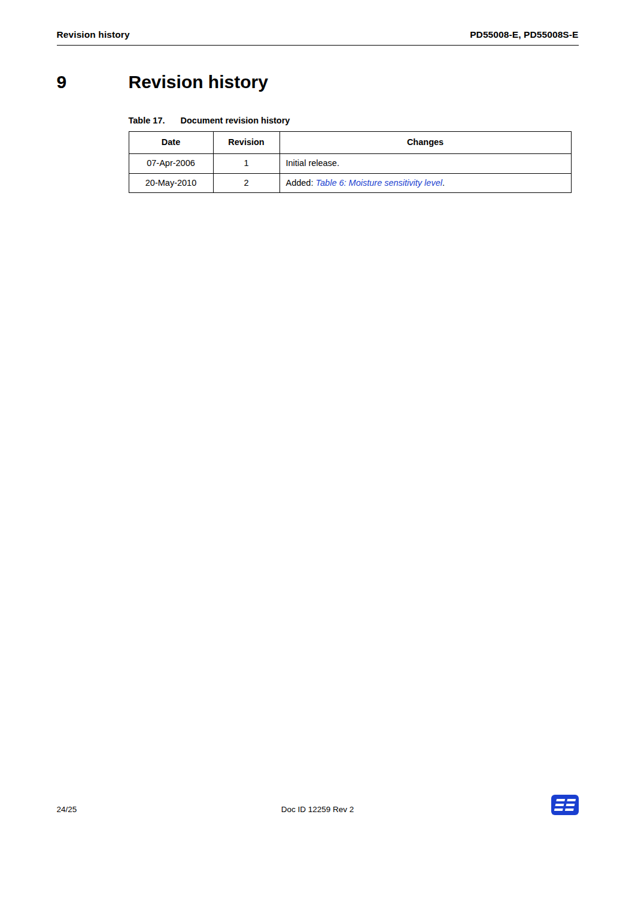Revision history
PD55008-E, PD55008S-E
9
Revision history
Table 17. Document revision history
| Date | Revision | Changes |
| --- | --- | --- |
| 07-Apr-2006 | 1 | Initial release. |
| 20-May-2010 | 2 | Added: Table 6: Moisture sensitivity level . |
24/25
Doc ID 12259 Rev 2